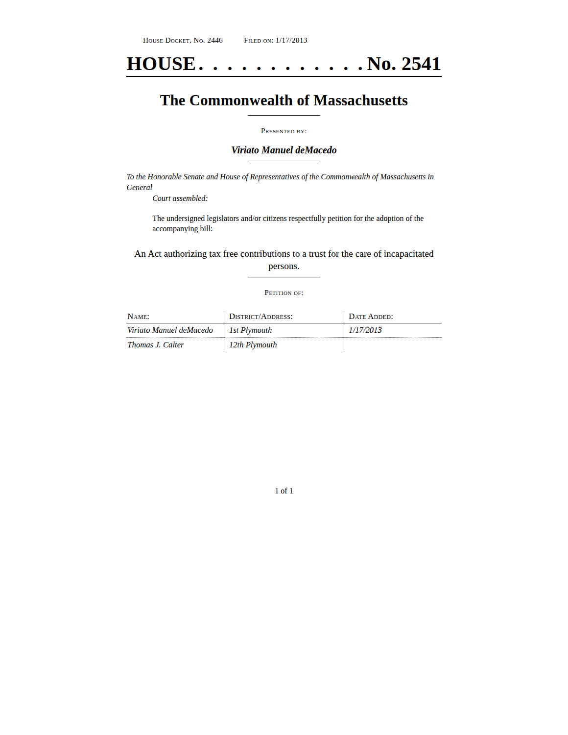House Docket, No. 2446 Filed on: 1/17/2013
HOUSE . . . . . . . . . . . . . . . . No. 2541
The Commonwealth of Massachusetts
Presented by:
Viriato Manuel deMacedo
To the Honorable Senate and House of Representatives of the Commonwealth of Massachusetts in General Court assembled:
The undersigned legislators and/or citizens respectfully petition for the adoption of the accompanying bill:
An Act authorizing tax free contributions to a trust for the care of incapacitated persons.
Petition of:
| Name: | District/Address: | Date Added: |
| --- | --- | --- |
| Viriato Manuel deMacedo | 1st Plymouth | 1/17/2013 |
| Thomas J. Calter | 12th Plymouth | |
1 of 1